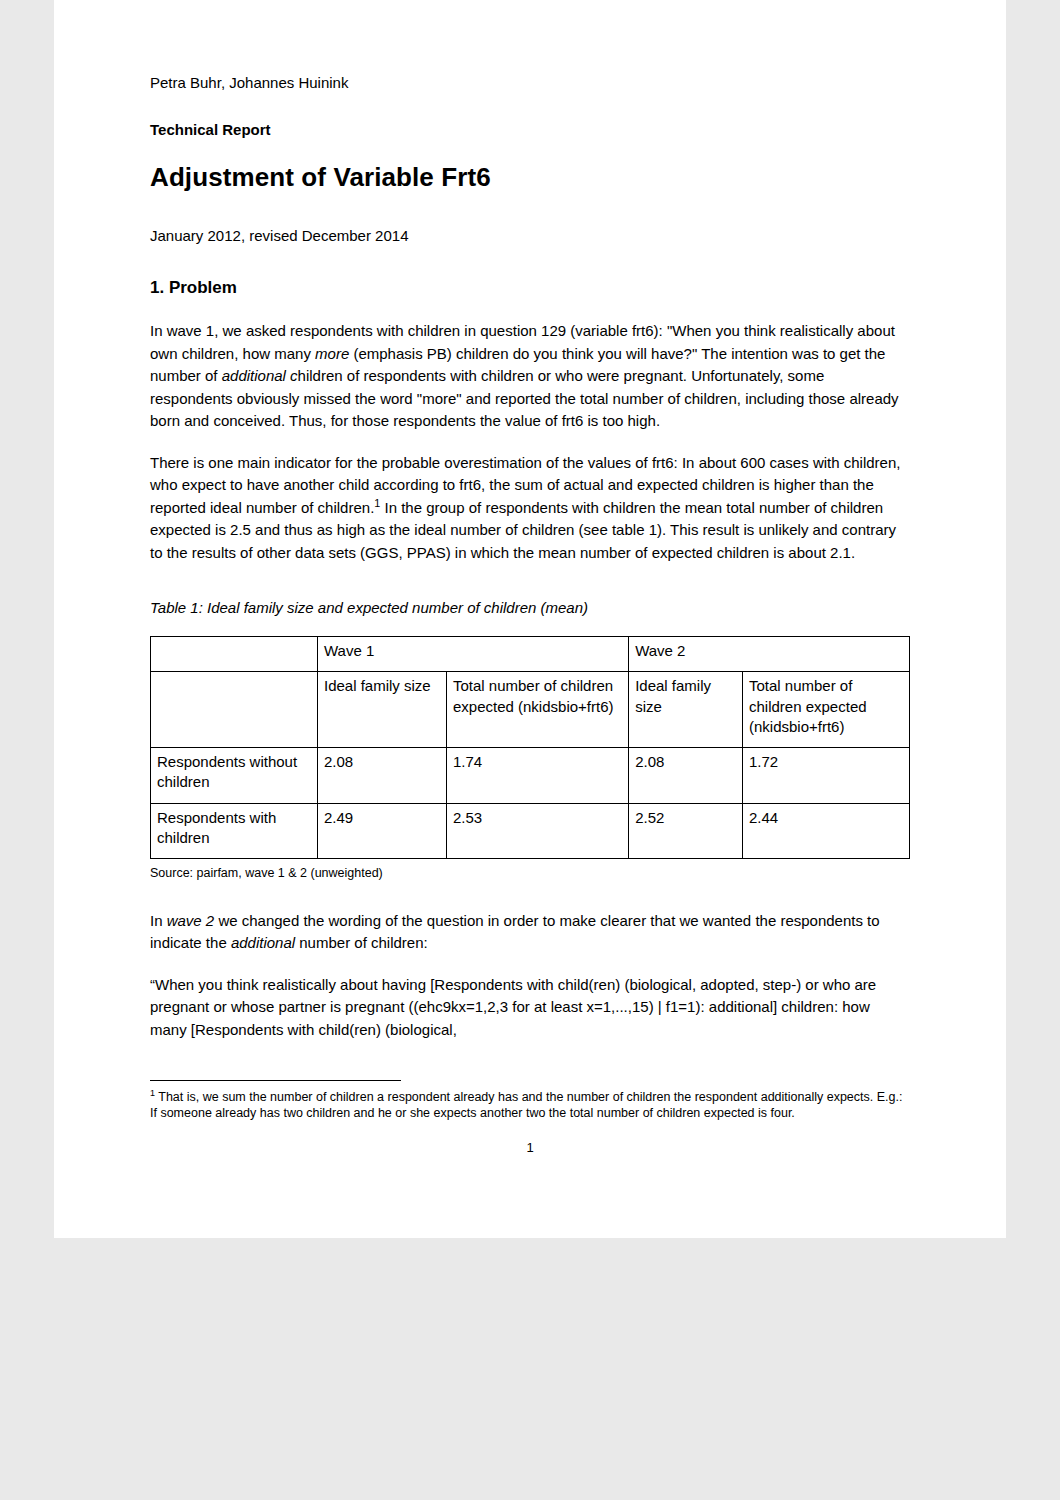Petra Buhr, Johannes Huinink
Technical Report
Adjustment of Variable Frt6
January 2012, revised December 2014
1. Problem
In wave 1, we asked respondents with children in question 129 (variable frt6): "When you think realistically about own children, how many more (emphasis PB) children do you think you will have?" The intention was to get the number of additional children of respondents with children or who were pregnant. Unfortunately, some respondents obviously missed the word "more" and reported the total number of children, including those already born and conceived. Thus, for those respondents the value of frt6 is too high.
There is one main indicator for the probable overestimation of the values of frt6: In about 600 cases with children, who expect to have another child according to frt6, the sum of actual and expected children is higher than the reported ideal number of children.1 In the group of respondents with children the mean total number of children expected is 2.5 and thus as high as the ideal number of children (see table 1). This result is unlikely and contrary to the results of other data sets (GGS, PPAS) in which the mean number of expected children is about 2.1.
Table 1: Ideal family size and expected number of children (mean)
| | Wave 1 | Wave 2 |
| | Ideal family size | Total number of children expected (nkidsbio+frt6) | Ideal family size | Total number of children expected (nkidsbio+frt6) |
| Respondents without children | 2.08 | 1.74 | 2.08 | 1.72 |
| Respondents with children | 2.49 | 2.53 | 2.52 | 2.44 |
Source: pairfam, wave 1 & 2 (unweighted)
In wave 2 we changed the wording of the question in order to make clearer that we wanted the respondents to indicate the additional number of children:
“When you think realistically about having [Respondents with child(ren) (biological, adopted, step-) or who are pregnant or whose partner is pregnant ((ehc9kx=1,2,3 for at least x=1,...,15) | f1=1): additional] children: how many [Respondents with child(ren) (biological,
1 That is, we sum the number of children a respondent already has and the number of children the respondent additionally expects. E.g.: If someone already has two children and he or she expects another two the total number of children expected is four.
1